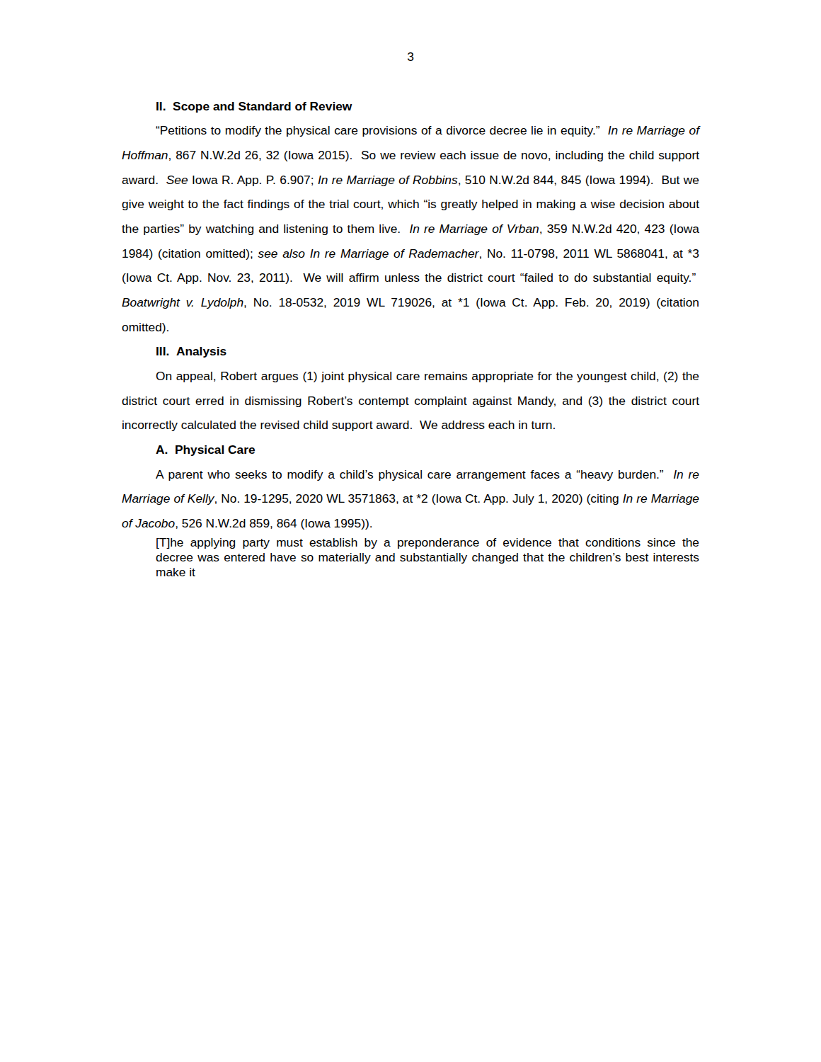3
II. Scope and Standard of Review
“Petitions to modify the physical care provisions of a divorce decree lie in equity.” In re Marriage of Hoffman, 867 N.W.2d 26, 32 (Iowa 2015). So we review each issue de novo, including the child support award. See Iowa R. App. P. 6.907; In re Marriage of Robbins, 510 N.W.2d 844, 845 (Iowa 1994). But we give weight to the fact findings of the trial court, which “is greatly helped in making a wise decision about the parties” by watching and listening to them live. In re Marriage of Vrban, 359 N.W.2d 420, 423 (Iowa 1984) (citation omitted); see also In re Marriage of Rademacher, No. 11-0798, 2011 WL 5868041, at *3 (Iowa Ct. App. Nov. 23, 2011). We will affirm unless the district court “failed to do substantial equity.” Boatwright v. Lydolph, No. 18-0532, 2019 WL 719026, at *1 (Iowa Ct. App. Feb. 20, 2019) (citation omitted).
III. Analysis
On appeal, Robert argues (1) joint physical care remains appropriate for the youngest child, (2) the district court erred in dismissing Robert’s contempt complaint against Mandy, and (3) the district court incorrectly calculated the revised child support award. We address each in turn.
A. Physical Care
A parent who seeks to modify a child’s physical care arrangement faces a “heavy burden.” In re Marriage of Kelly, No. 19-1295, 2020 WL 3571863, at *2 (Iowa Ct. App. July 1, 2020) (citing In re Marriage of Jacobo, 526 N.W.2d 859, 864 (Iowa 1995)).
[T]he applying party must establish by a preponderance of evidence that conditions since the decree was entered have so materially and substantially changed that the children’s best interests make it